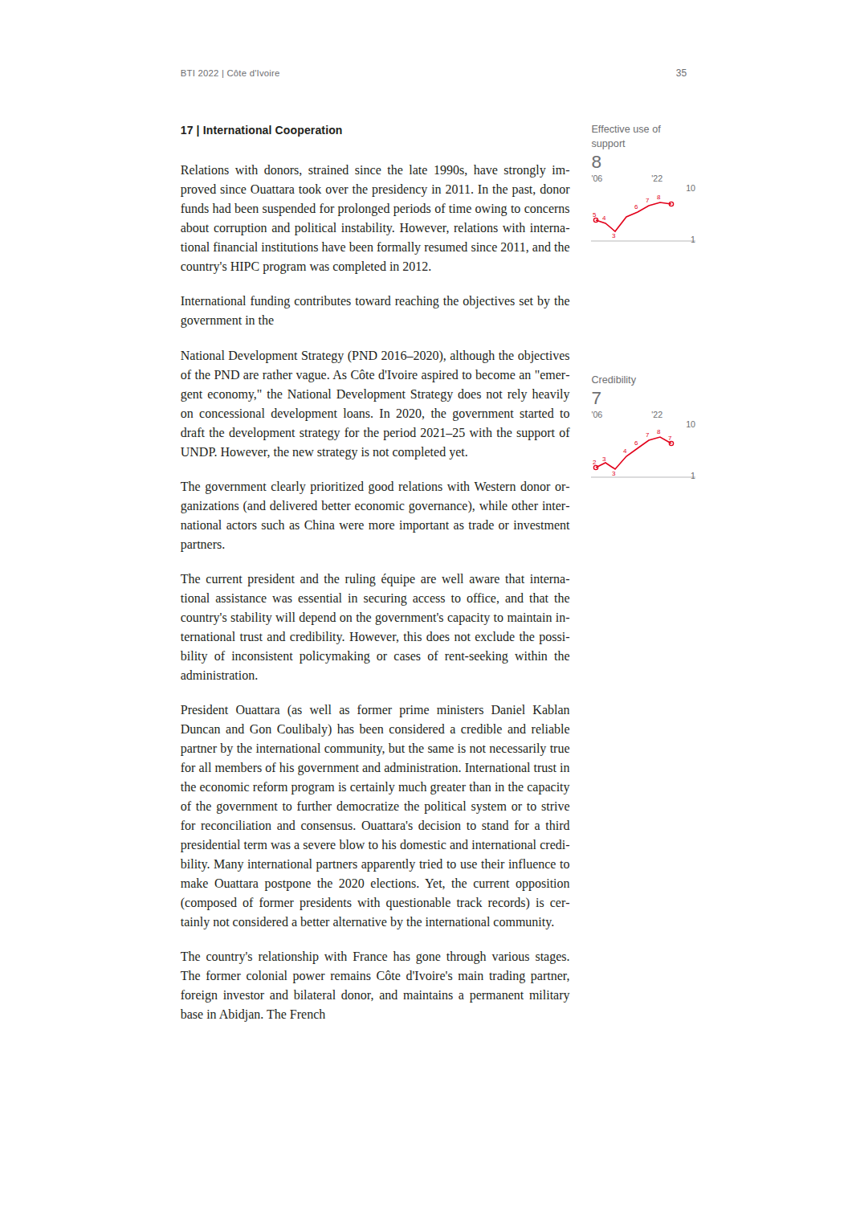BTI 2022 | Côte d'Ivoire
35
17 | International Cooperation
Relations with donors, strained since the late 1990s, have strongly improved since Ouattara took over the presidency in 2011. In the past, donor funds had been suspended for prolonged periods of time owing to concerns about corruption and political instability. However, relations with international financial institutions have been formally resumed since 2011, and the country's HIPC program was completed in 2012.
International funding contributes toward reaching the objectives set by the government in the
National Development Strategy (PND 2016–2020), although the objectives of the PND are rather vague. As Côte d'Ivoire aspired to become an "emergent economy," the National Development Strategy does not rely heavily on concessional development loans. In 2020, the government started to draft the development strategy for the period 2021–25 with the support of UNDP. However, the new strategy is not completed yet.
The government clearly prioritized good relations with Western donor organizations (and delivered better economic governance), while other international actors such as China were more important as trade or investment partners.
The current president and the ruling équipe are well aware that international assistance was essential in securing access to office, and that the country's stability will depend on the government's capacity to maintain international trust and credibility. However, this does not exclude the possibility of inconsistent policymaking or cases of rent-seeking within the administration.
President Ouattara (as well as former prime ministers Daniel Kablan Duncan and Gon Coulibaly) has been considered a credible and reliable partner by the international community, but the same is not necessarily true for all members of his government and administration. International trust in the economic reform program is certainly much greater than in the capacity of the government to further democratize the political system or to strive for reconciliation and consensus. Ouattara's decision to stand for a third presidential term was a severe blow to his domestic and international credibility. Many international partners apparently tried to use their influence to make Ouattara postpone the 2020 elections. Yet, the current opposition (composed of former presidents with questionable track records) is certainly not considered a better alternative by the international community.
The country's relationship with France has gone through various stages. The former colonial power remains Côte d'Ivoire's main trading partner, foreign investor and bilateral donor, and maintains a permanent military base in Abidjan. The French
Effective use of support
8
'06 '22 10 1 5 4 3 6 7 8
Credibility
7
'06 '22 10 1 2 3 3 4 6 7 8 7